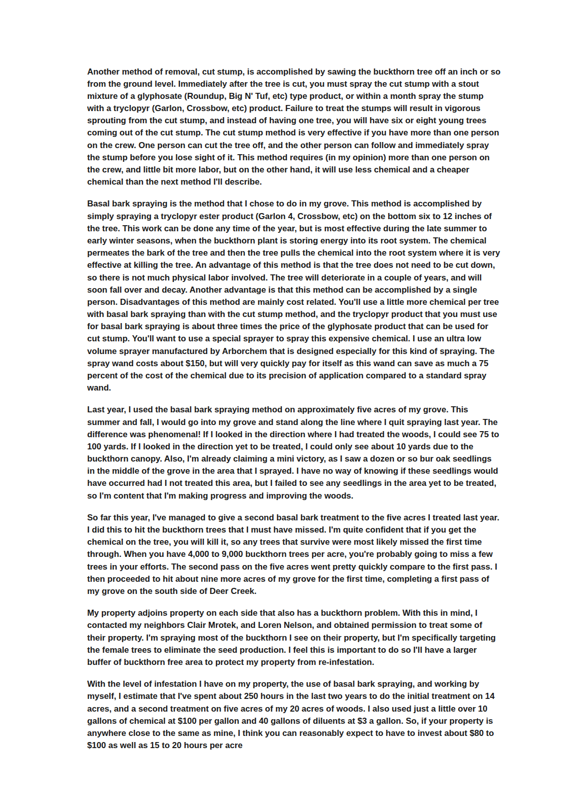Another method of removal, cut stump, is accomplished by sawing the buckthorn tree off an inch or so from the ground level. Immediately after the tree is cut, you must spray the cut stump with a stout mixture of a glyphosate (Roundup, Big N' Tuf, etc) type product, or within a month spray the stump with a tryclopyr (Garlon, Crossbow, etc) product. Failure to treat the stumps will result in vigorous sprouting from the cut stump, and instead of having one tree, you will have six or eight young trees coming out of the cut stump. The cut stump method is very effective if you have more than one person on the crew. One person can cut the tree off, and the other person can follow and immediately spray the stump before you lose sight of it. This method requires (in my opinion) more than one person on the crew, and little bit more labor, but on the other hand, it will use less chemical and a cheaper chemical than the next method I'll describe.
Basal bark spraying is the method that I chose to do in my grove. This method is accomplished by simply spraying a tryclopyr ester product (Garlon 4, Crossbow, etc) on the bottom six to 12 inches of the tree. This work can be done any time of the year, but is most effective during the late summer to early winter seasons, when the buckthorn plant is storing energy into its root system. The chemical permeates the bark of the tree and then the tree pulls the chemical into the root system where it is very effective at killing the tree. An advantage of this method is that the tree does not need to be cut down, so there is not much physical labor involved. The tree will deteriorate in a couple of years, and will soon fall over and decay. Another advantage is that this method can be accomplished by a single person. Disadvantages of this method are mainly cost related. You'll use a little more chemical per tree with basal bark spraying than with the cut stump method, and the tryclopyr product that you must use for basal bark spraying is about three times the price of the glyphosate product that can be used for cut stump. You'll want to use a special sprayer to spray this expensive chemical. I use an ultra low volume sprayer manufactured by Arborchem that is designed especially for this kind of spraying. The spray wand costs about $150, but will very quickly pay for itself as this wand can save as much a 75 percent of the cost of the chemical due to its precision of application compared to a standard spray wand.
Last year, I used the basal bark spraying method on approximately five acres of my grove. This summer and fall, I would go into my grove and stand along the line where I quit spraying last year. The difference was phenomenal! If I looked in the direction where I had treated the woods, I could see 75 to 100 yards. If I looked in the direction yet to be treated, I could only see about 10 yards due to the buckthorn canopy. Also, I'm already claiming a mini victory, as I saw a dozen or so bur oak seedlings in the middle of the grove in the area that I sprayed. I have no way of knowing if these seedlings would have occurred had I not treated this area, but I failed to see any seedlings in the area yet to be treated, so I'm content that I'm making progress and improving the woods.
So far this year, I've managed to give a second basal bark treatment to the five acres I treated last year. I did this to hit the buckthorn trees that I must have missed. I'm quite confident that if you get the chemical on the tree, you will kill it, so any trees that survive were most likely missed the first time through. When you have 4,000 to 9,000 buckthorn trees per acre, you're probably going to miss a few trees in your efforts. The second pass on the five acres went pretty quickly compare to the first pass. I then proceeded to hit about nine more acres of my grove for the first time, completing a first pass of my grove on the south side of Deer Creek.
My property adjoins property on each side that also has a buckthorn problem. With this in mind, I contacted my neighbors Clair Mrotek, and Loren Nelson, and obtained permission to treat some of their property. I'm spraying most of the buckthorn I see on their property, but I'm specifically targeting the female trees to eliminate the seed production. I feel this is important to do so I'll have a larger buffer of buckthorn free area to protect my property from re-infestation.
With the level of infestation I have on my property, the use of basal bark spraying, and working by myself, I estimate that I've spent about 250 hours in the last two years to do the initial treatment on 14 acres, and a second treatment on five acres of my 20 acres of woods. I also used just a little over 10 gallons of chemical at $100 per gallon and 40 gallons of diluents at $3 a gallon. So, if your property is anywhere close to the same as mine, I think you can reasonably expect to have to invest about $80 to $100 as well as 15 to 20 hours per acre